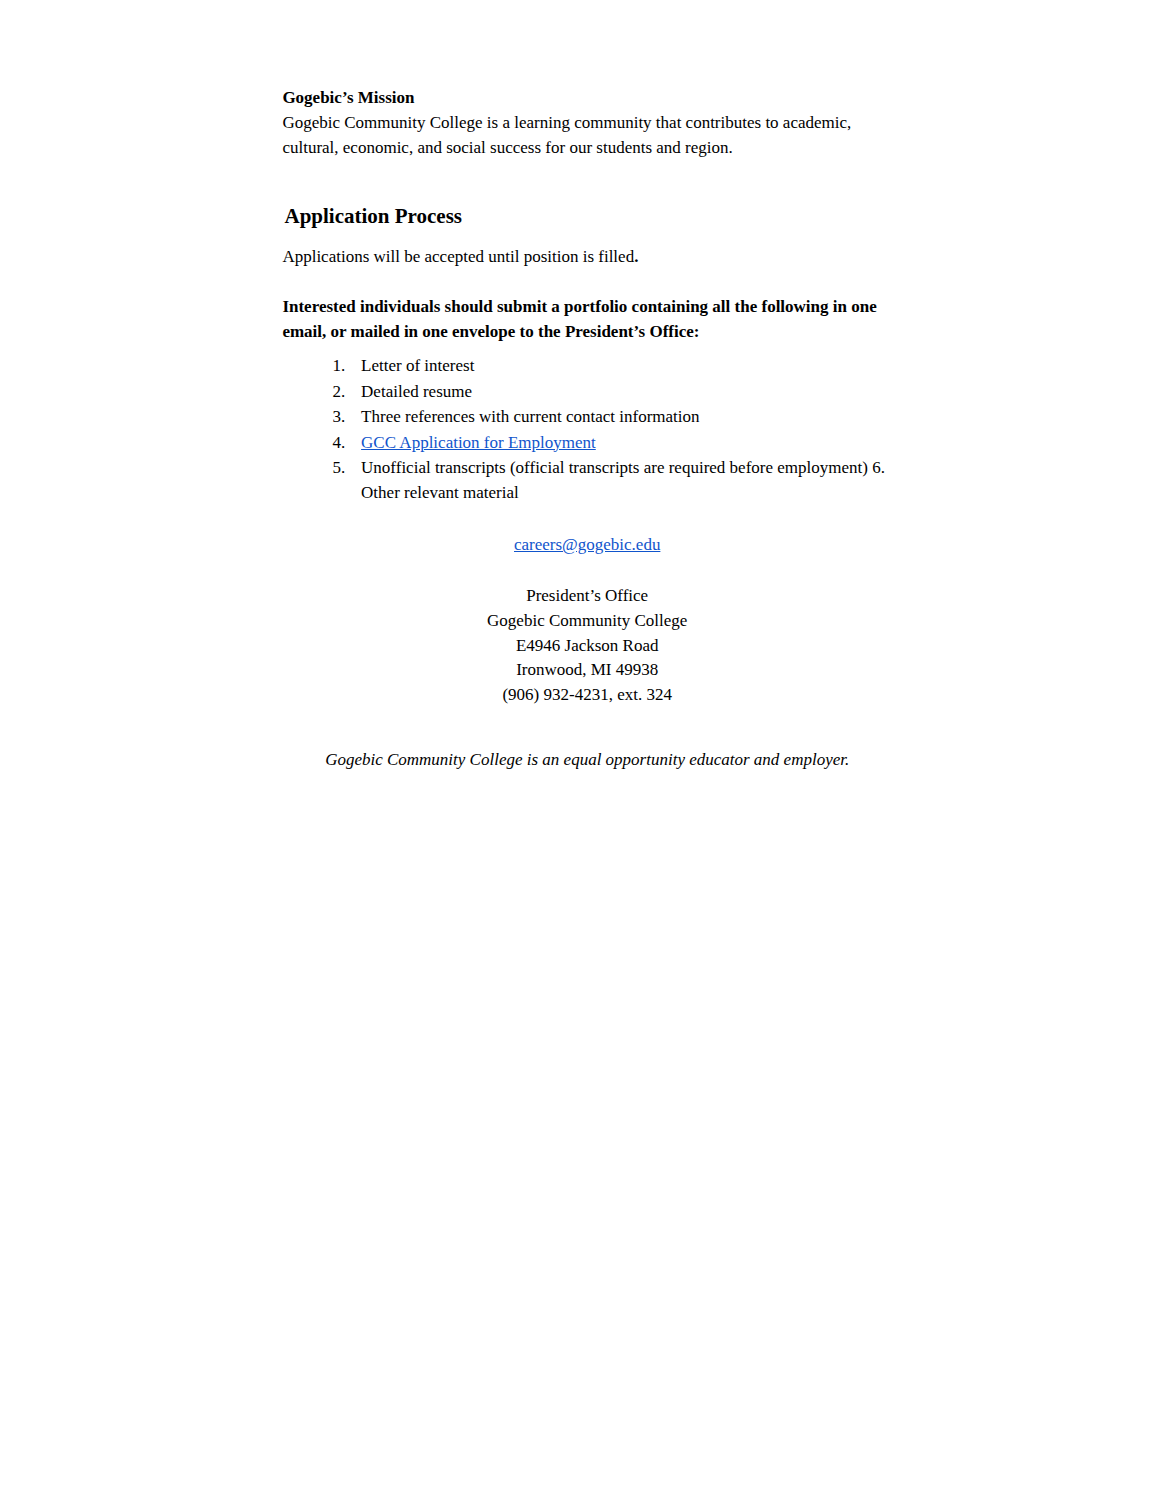Gogebic’s Mission
Gogebic Community College is a learning community that contributes to academic, cultural, economic, and social success for our students and region.
Application Process
Applications will be accepted until position is filled.
Interested individuals should submit a portfolio containing all the following in one email, or mailed in one envelope to the President’s Office:
Letter of interest
Detailed resume
Three references with current contact information
GCC Application for Employment
Unofficial transcripts (official transcripts are required before employment) 6. Other relevant material
careers@gogebic.edu
President’s Office
Gogebic Community College
E4946 Jackson Road
Ironwood, MI 49938
(906) 932-4231, ext. 324
Gogebic Community College is an equal opportunity educator and employer.